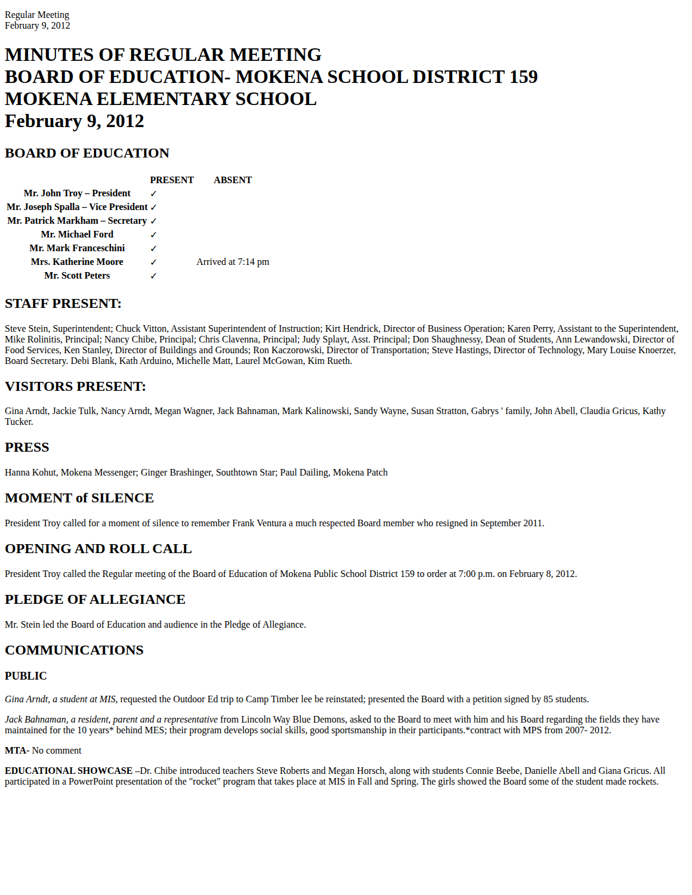Regular Meeting
February 9, 2012
MINUTES OF REGULAR MEETING
BOARD OF EDUCATION- MOKENA SCHOOL DISTRICT 159
MOKENA ELEMENTARY SCHOOL
February 9, 2012
BOARD OF EDUCATION
| | PRESENT | ABSENT |
| --- | --- | --- |
| Mr. John Troy – President | ✓ | |
| Mr. Joseph Spalla – Vice President | ✓ | |
| Mr. Patrick Markham – Secretary | ✓ | |
| Mr. Michael Ford | ✓ | |
| Mr. Mark Franceschini | ✓ | |
| Mrs. Katherine Moore | ✓ | Arrived at 7:14 pm |
| Mr. Scott Peters | ✓ | |
STAFF PRESENT:
Steve Stein, Superintendent; Chuck Vitton, Assistant Superintendent of Instruction; Kirt Hendrick, Director of Business Operation; Karen Perry, Assistant to the Superintendent, Mike Rolinitis, Principal; Nancy Chibe, Principal; Chris Clavenna, Principal; Judy Splayt, Asst. Principal; Don Shaughnessy, Dean of Students, Ann Lewandowski, Director of Food Services, Ken Stanley, Director of Buildings and Grounds; Ron Kaczorowski, Director of Transportation; Steve Hastings, Director of Technology, Mary Louise Knoerzer, Board Secretary. Debi Blank, Kath Arduino, Michelle Matt, Laurel McGowan, Kim Rueth.
VISITORS PRESENT:
Gina Arndt, Jackie Tulk, Nancy Arndt, Megan Wagner, Jack Bahnaman, Mark Kalinowski, Sandy Wayne, Susan Stratton, Gabrys ' family, John Abell, Claudia Gricus, Kathy Tucker.
PRESS
Hanna Kohut, Mokena Messenger; Ginger Brashinger, Southtown Star; Paul Dailing, Mokena Patch
MOMENT of SILENCE
President Troy called for a moment of silence to remember Frank Ventura a much respected Board member who resigned in September 2011.
OPENING AND ROLL CALL
President Troy called the Regular meeting of the Board of Education of Mokena Public School District 159 to order at 7:00 p.m. on February 8, 2012.
PLEDGE OF ALLEGIANCE
Mr. Stein led the Board of Education and audience in the Pledge of Allegiance.
COMMUNICATIONS
PUBLIC
Gina Arndt, a student at MIS, requested the Outdoor Ed trip to Camp Timber lee be reinstated; presented the Board with a petition signed by 85 students.
Jack Bahnaman, a resident, parent and a representative from Lincoln Way Blue Demons, asked to the Board to meet with him and his Board regarding the fields they have maintained for the 10 years* behind MES; their program develops social skills, good sportsmanship in their participants.*contract with MPS from 2007- 2012.
MTA- No comment
EDUCATIONAL SHOWCASE –Dr. Chibe introduced teachers Steve Roberts and Megan Horsch, along with students Connie Beebe, Danielle Abell and Giana Gricus. All participated in a PowerPoint presentation of the "rocket" program that takes place at MIS in Fall and Spring. The girls showed the Board some of the student made rockets.